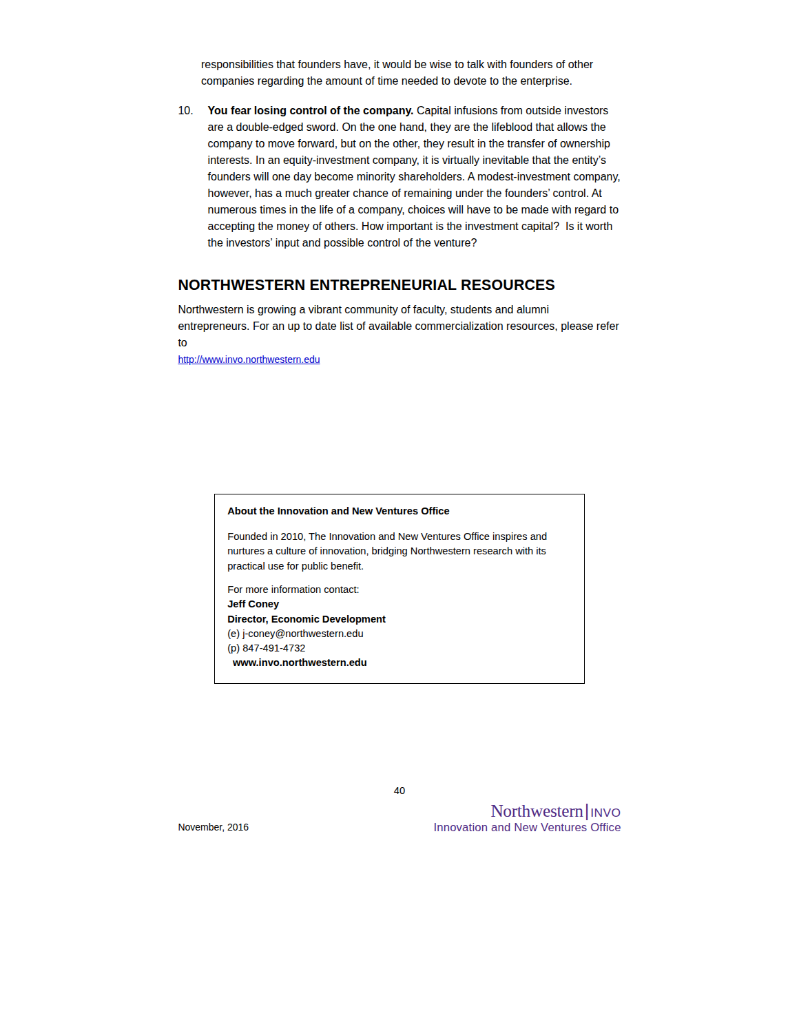responsibilities that founders have, it would be wise to talk with founders of other companies regarding the amount of time needed to devote to the enterprise.
10. You fear losing control of the company. Capital infusions from outside investors are a double-edged sword. On the one hand, they are the lifeblood that allows the company to move forward, but on the other, they result in the transfer of ownership interests. In an equity-investment company, it is virtually inevitable that the entity’s founders will one day become minority shareholders. A modest-investment company, however, has a much greater chance of remaining under the founders’ control. At numerous times in the life of a company, choices will have to be made with regard to accepting the money of others. How important is the investment capital? Is it worth the investors’ input and possible control of the venture?
NORTHWESTERN ENTREPRENEURIAL RESOURCES
Northwestern is growing a vibrant community of faculty, students and alumni entrepreneurs. For an up to date list of available commercialization resources, please refer to
http://www.invo.northwestern.edu
About the Innovation and New Ventures Office
Founded in 2010, The Innovation and New Ventures Office inspires and nurtures a culture of innovation, bridging Northwestern research with its practical use for public benefit.
For more information contact:
Jeff Coney
Director, Economic Development
(e) j-coney@northwestern.edu
(p) 847-491-4732
www.invo.northwestern.edu
40
November, 2016
Northwestern|INVO
Innovation and New Ventures Office